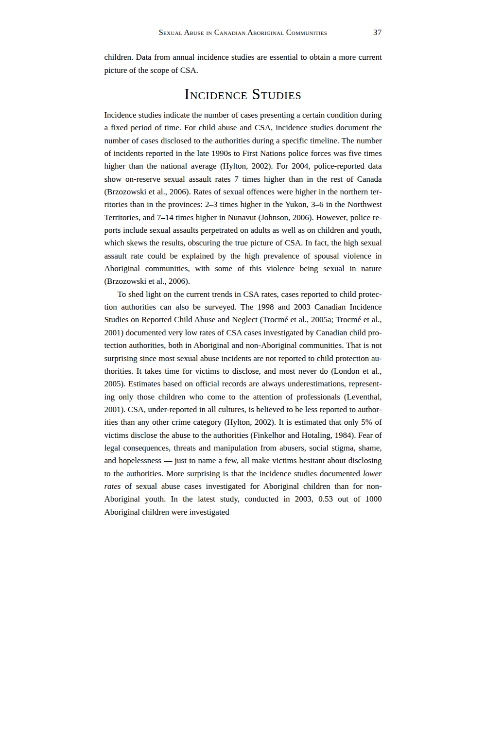Sexual Abuse in Canadian Aboriginal Communities 37
children. Data from annual incidence studies are essential to obtain a more current picture of the scope of CSA.
Incidence Studies
Incidence studies indicate the number of cases presenting a certain condition during a fixed period of time. For child abuse and CSA, incidence studies document the number of cases disclosed to the authorities during a specific timeline. The number of incidents reported in the late 1990s to First Nations police forces was five times higher than the national average (Hylton, 2002). For 2004, police-reported data show on-reserve sexual assault rates 7 times higher than in the rest of Canada (Brzozowski et al., 2006). Rates of sexual offences were higher in the northern territories than in the provinces: 2–3 times higher in the Yukon, 3–6 in the Northwest Territories, and 7–14 times higher in Nunavut (Johnson, 2006). However, police reports include sexual assaults perpetrated on adults as well as on children and youth, which skews the results, obscuring the true picture of CSA. In fact, the high sexual assault rate could be explained by the high prevalence of spousal violence in Aboriginal communities, with some of this violence being sexual in nature (Brzozowski et al., 2006).
To shed light on the current trends in CSA rates, cases reported to child protection authorities can also be surveyed. The 1998 and 2003 Canadian Incidence Studies on Reported Child Abuse and Neglect (Trocmé et al., 2005a; Trocmé et al., 2001) documented very low rates of CSA cases investigated by Canadian child protection authorities, both in Aboriginal and non-Aboriginal communities. That is not surprising since most sexual abuse incidents are not reported to child protection authorities. It takes time for victims to disclose, and most never do (London et al., 2005). Estimates based on official records are always underestimations, representing only those children who come to the attention of professionals (Leventhal, 2001). CSA, under-reported in all cultures, is believed to be less reported to authorities than any other crime category (Hylton, 2002). It is estimated that only 5% of victims disclose the abuse to the authorities (Finkelhor and Hotaling, 1984). Fear of legal consequences, threats and manipulation from abusers, social stigma, shame, and hopelessness — just to name a few, all make victims hesitant about disclosing to the authorities. More surprising is that the incidence studies documented lower rates of sexual abuse cases investigated for Aboriginal children than for non-Aboriginal youth. In the latest study, conducted in 2003, 0.53 out of 1000 Aboriginal children were investigated